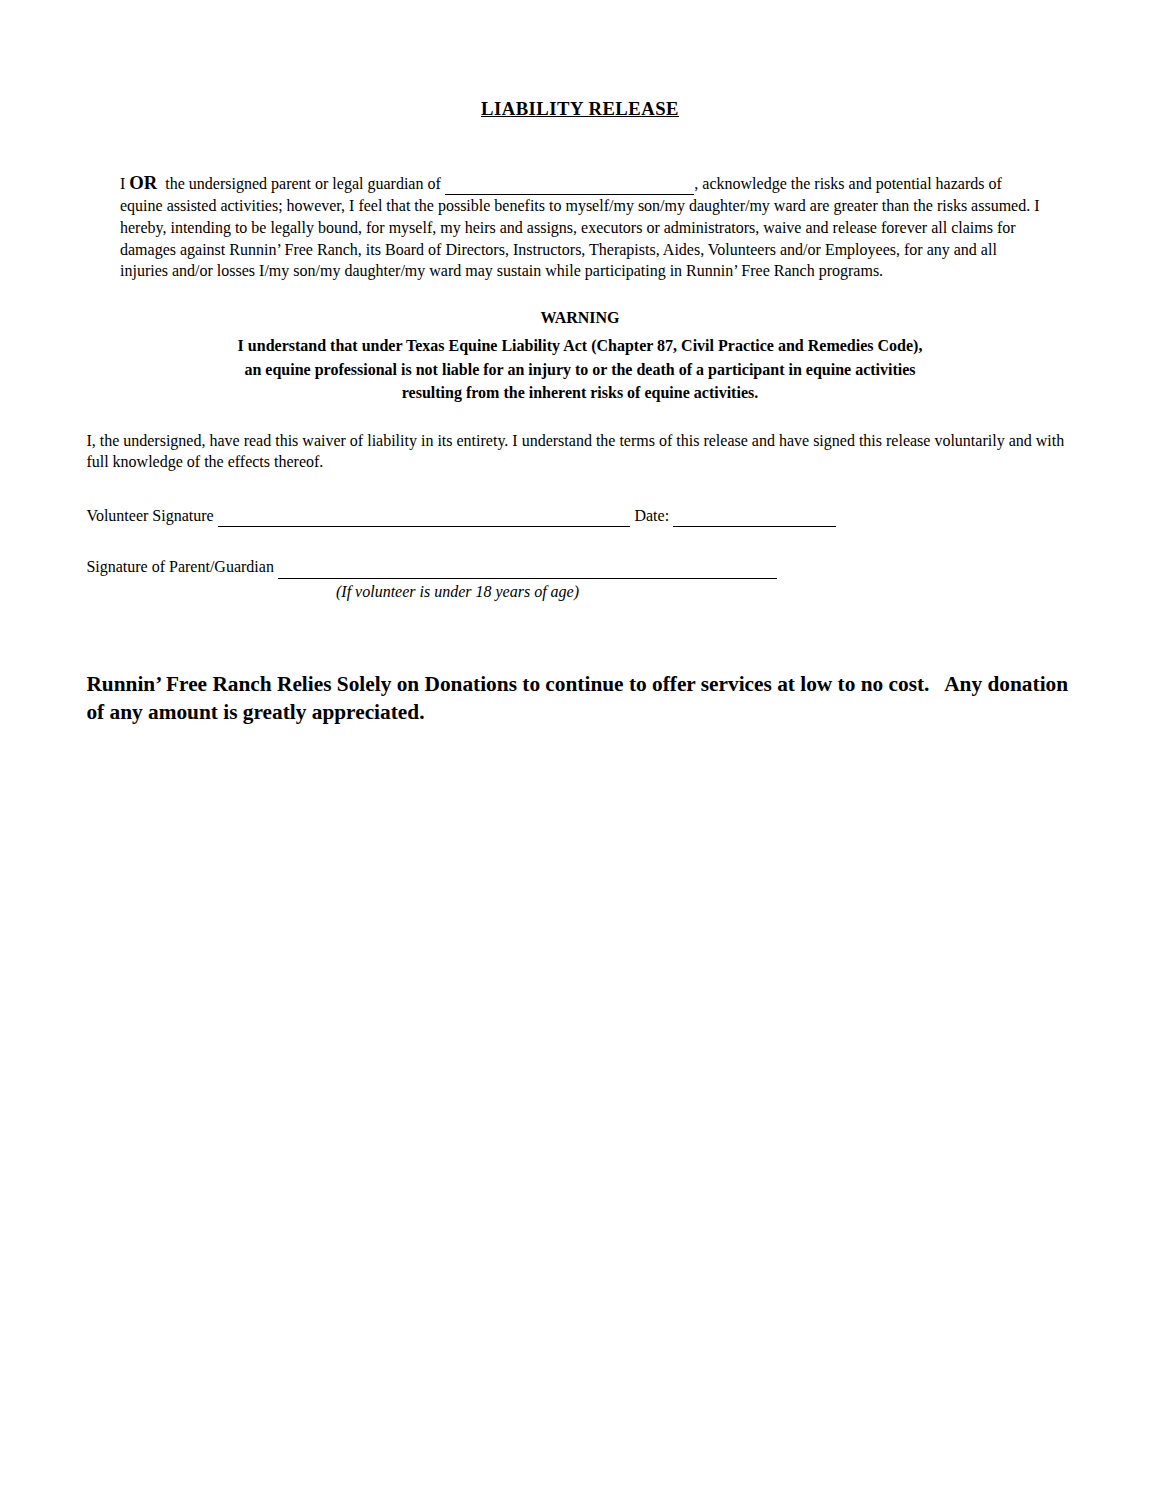LIABILITY RELEASE
I OR the undersigned parent or legal guardian of , acknowledge the risks and potential hazards of equine assisted activities; however, I feel that the possible benefits to myself/my son/my daughter/my ward are greater than the risks assumed. I hereby, intending to be legally bound, for myself, my heirs and assigns, executors or administrators, waive and release forever all claims for damages against Runnin’ Free Ranch, its Board of Directors, Instructors, Therapists, Aides, Volunteers and/or Employees, for any and all injuries and/or losses I/my son/my daughter/my ward may sustain while participating in Runnin’ Free Ranch programs.
WARNING
I understand that under Texas Equine Liability Act (Chapter 87, Civil Practice and Remedies Code),
an equine professional is not liable for an injury to or the death of a participant in equine activities
resulting from the inherent risks of equine activities.
I, the undersigned, have read this waiver of liability in its entirety. I understand the terms of this release and have signed this release voluntarily and with full knowledge of the effects thereof.
Volunteer Signature Date:
Signature of Parent/Guardian (If volunteer is under 18 years of age)
Runnin’ Free Ranch Relies Solely on Donations to continue to offer services at low to no cost. Any donation of any amount is greatly appreciated.